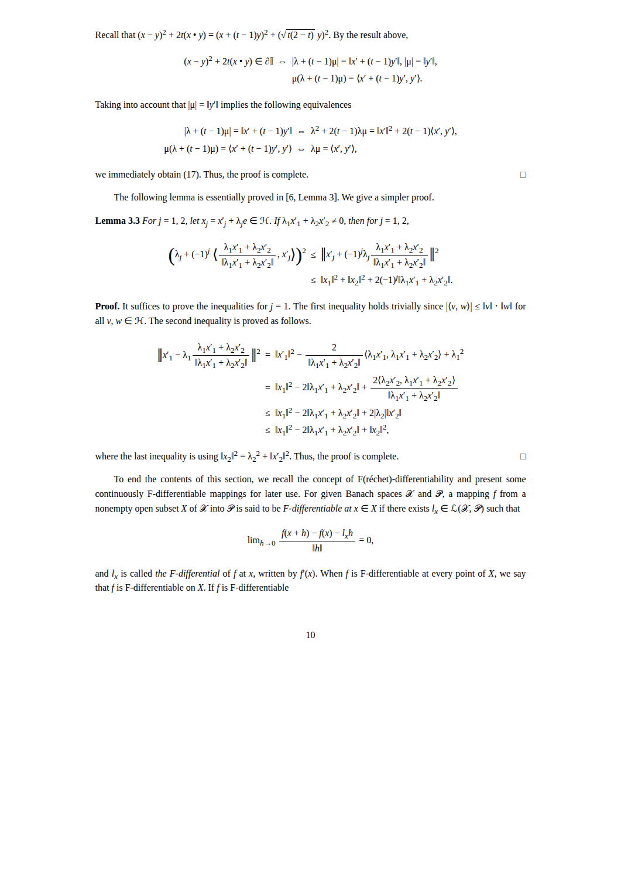Recall that (x − y)2 + 2t(x • y) = (x + (t − 1)y)2 + (√t(2 − t) y)2. By the result above,
| ( x − y ) 2 + 2 t ( x • y ) ∈ ∂𝕀 | ⇔ | /λ + ( t − 1)μ/ = ‖ x ′ + ( t − 1) y ′‖, /μ/ = ‖ y ′‖, |
| | | μ(λ + ( t − 1)μ) = ⟨ x ′ + ( t − 1) y ′, y ′⟩. |
Taking into account that |μ| = ‖y′‖ implies the following equivalences
| /λ + ( t − 1)μ/ = ‖ x ′ + ( t − 1) y ′‖ | ⇔ | λ 2 + 2( t − 1)λμ = ‖ x ′‖ 2 + 2( t − 1)⟨ x ′, y ′⟩, |
| μ(λ + ( t − 1)μ) = ⟨ x ′ + ( t − 1) y ′, y ′⟩ | ⇔ | λμ = ⟨ x ′, y ′⟩, |
we immediately obtain (17). Thus, the proof is complete. □
The following lemma is essentially proved in [6, Lemma 3]. We give a simpler proof.
Lemma 3.3 For j = 1, 2, let xj = x′j + λje ∈ ℋ. If λ1x′1 + λ2x′2 ≠ 0, then for j = 1, 2,
| ( λ j + (−1) j ⟨ λ 1 x ′ 1 + λ 2 x ′ 2 ‖λ 1 x ′ 1 + λ 2 x ′ 2 ‖ , x ′ j ⟩ ) 2 | ≤ | ‖ x ′ j + (−1) j λ j λ 1 x ′ 1 + λ 2 x ′ 2 ‖λ 1 x ′ 1 + λ 2 x ′ 2 ‖ ‖ 2 |
| | ≤ | ‖ x 1 ‖ 2 + ‖ x 2 ‖ 2 + 2(−1) j ‖λ 1 x ′ 1 + λ 2 x ′ 2 ‖. |
Proof. It suffices to prove the inequalities for j = 1. The first inequality holds trivially since |⟨v, w⟩| ≤ ‖v‖ · ‖w‖ for all v, w ∈ ℋ. The second inequality is proved as follows.
| ‖ x ′ 1 − λ 1 λ 1 x ′ 1 + λ 2 x ′ 2 ‖λ 1 x ′ 1 + λ 2 x ′ 2 ‖ ‖ 2 | = | ‖ x ′ 1 ‖ 2 − 2 ‖λ 1 x ′ 1 + λ 2 x ′ 2 ‖ ⟨λ 1 x ′ 1 , λ 1 x ′ 1 + λ 2 x ′ 2 ⟩ + λ 1 2 |
| | = | ‖ x 1 ‖ 2 − 2‖λ 1 x ′ 1 + λ 2 x ′ 2 ‖ + 2⟨λ 2 x ′ 2 , λ 1 x ′ 1 + λ 2 x ′ 2 ⟩ ‖λ 1 x ′ 1 + λ 2 x ′ 2 ‖ |
| | ≤ | ‖ x 1 ‖ 2 − 2‖λ 1 x ′ 1 + λ 2 x ′ 2 ‖ + 2/λ 2 /‖ x ′ 2 ‖ |
| | ≤ | ‖ x 1 ‖ 2 − 2‖λ 1 x ′ 1 + λ 2 x ′ 2 ‖ + ‖ x 2 ‖ 2 , |
where the last inequality is using ‖x2‖2 = λ22 + ‖x′2‖2. Thus, the proof is complete. □
To end the contents of this section, we recall the concept of F(réchet)-differentiability and present some continuously F-differentiable mappings for later use. For given Banach spaces 𝒳 and 𝒫, a mapping f from a nonempty open subset X of 𝒳 into 𝒫 is said to be F-differentiable at x ∈ X if there exists lx ∈ ℒ(𝒳, 𝒫) such that
limh→0 f(x + h) − f(x) − lxh‖h‖ = 0,
and lx is called the F-differential of f at x, written by f′(x). When f is F-differentiable at every point of X, we say that f is F-differentiable on X. If f is F-differentiable
10